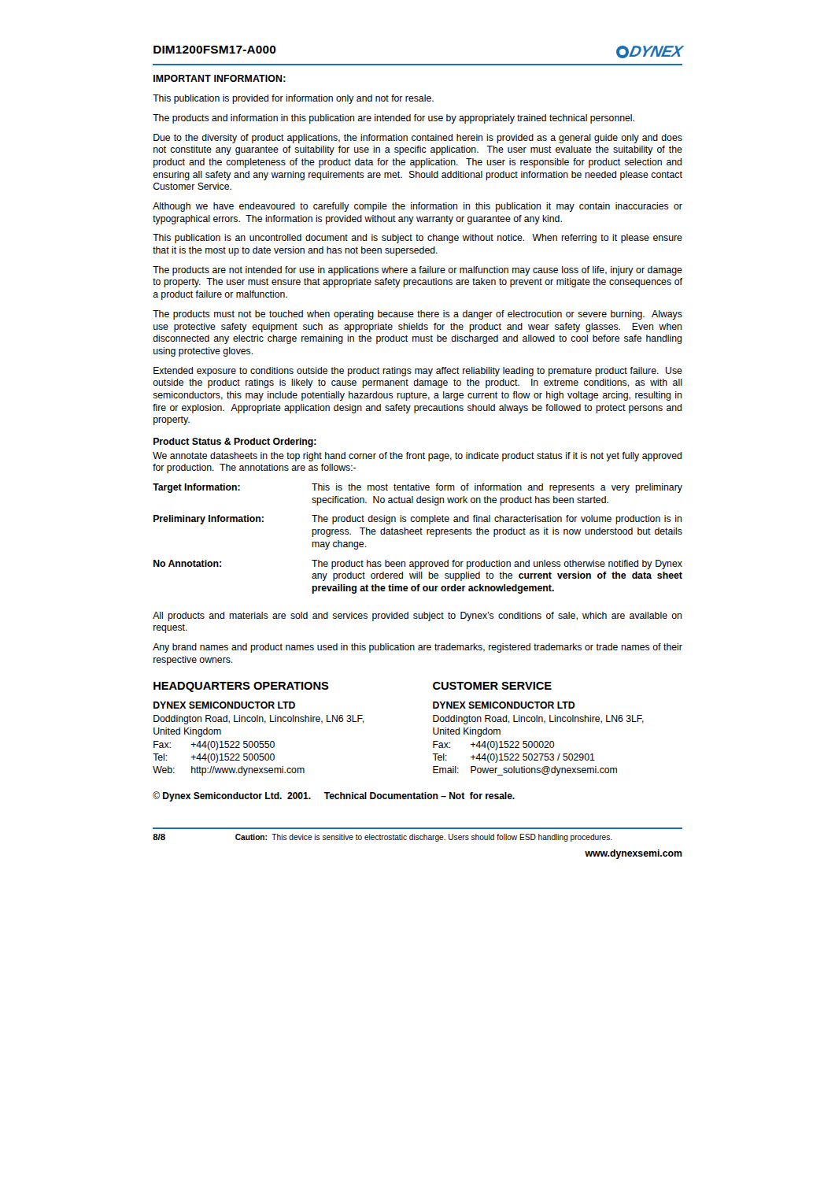DIM1200FSM17-A000
DYNEX
IMPORTANT INFORMATION:
This publication is provided for information only and not for resale.
The products and information in this publication are intended for use by appropriately trained technical personnel.
Due to the diversity of product applications, the information contained herein is provided as a general guide only and does not constitute any guarantee of suitability for use in a specific application. The user must evaluate the suitability of the product and the completeness of the product data for the application. The user is responsible for product selection and ensuring all safety and any warning requirements are met. Should additional product information be needed please contact Customer Service.
Although we have endeavoured to carefully compile the information in this publication it may contain inaccuracies or typographical errors. The information is provided without any warranty or guarantee of any kind.
This publication is an uncontrolled document and is subject to change without notice. When referring to it please ensure that it is the most up to date version and has not been superseded.
The products are not intended for use in applications where a failure or malfunction may cause loss of life, injury or damage to property. The user must ensure that appropriate safety precautions are taken to prevent or mitigate the consequences of a product failure or malfunction.
The products must not be touched when operating because there is a danger of electrocution or severe burning. Always use protective safety equipment such as appropriate shields for the product and wear safety glasses. Even when disconnected any electric charge remaining in the product must be discharged and allowed to cool before safe handling using protective gloves.
Extended exposure to conditions outside the product ratings may affect reliability leading to premature product failure. Use outside the product ratings is likely to cause permanent damage to the product. In extreme conditions, as with all semiconductors, this may include potentially hazardous rupture, a large current to flow or high voltage arcing, resulting in fire or explosion. Appropriate application design and safety precautions should always be followed to protect persons and property.
Product Status & Product Ordering:
We annotate datasheets in the top right hand corner of the front page, to indicate product status if it is not yet fully approved for production. The annotations are as follows:-
| Target Information: | This is the most tentative form of information and represents a very preliminary specification. No actual design work on the product has been started. |
| Preliminary Information: | The product design is complete and final characterisation for volume production is in progress. The datasheet represents the product as it is now understood but details may change. |
| No Annotation: | The product has been approved for production and unless otherwise notified by Dynex any product ordered will be supplied to the current version of the data sheet prevailing at the time of our order acknowledgement. |
All products and materials are sold and services provided subject to Dynex’s conditions of sale, which are available on request.
Any brand names and product names used in this publication are trademarks, registered trademarks or trade names of their respective owners.
HEADQUARTERS OPERATIONS
DYNEX SEMICONDUCTOR LTD
Doddington Road, Lincoln, Lincolnshire, LN6 3LF,
United Kingdom
| Fax: | +44(0)1522 500550 |
| Tel: | +44(0)1522 500500 |
| Web: | http://www.dynexsemi.com |
CUSTOMER SERVICE
DYNEX SEMICONDUCTOR LTD
Doddington Road, Lincoln, Lincolnshire, LN6 3LF,
United Kingdom
| Fax: | +44(0)1522 500020 |
| Tel: | +44(0)1522 502753 / 502901 |
| Email: | Power_solutions@dynexsemi.com |
© Dynex Semiconductor Ltd. 2001. Technical Documentation – Not for resale.
8/8
Caution: This device is sensitive to electrostatic discharge. Users should follow ESD handling procedures.
www.dynexsemi.com